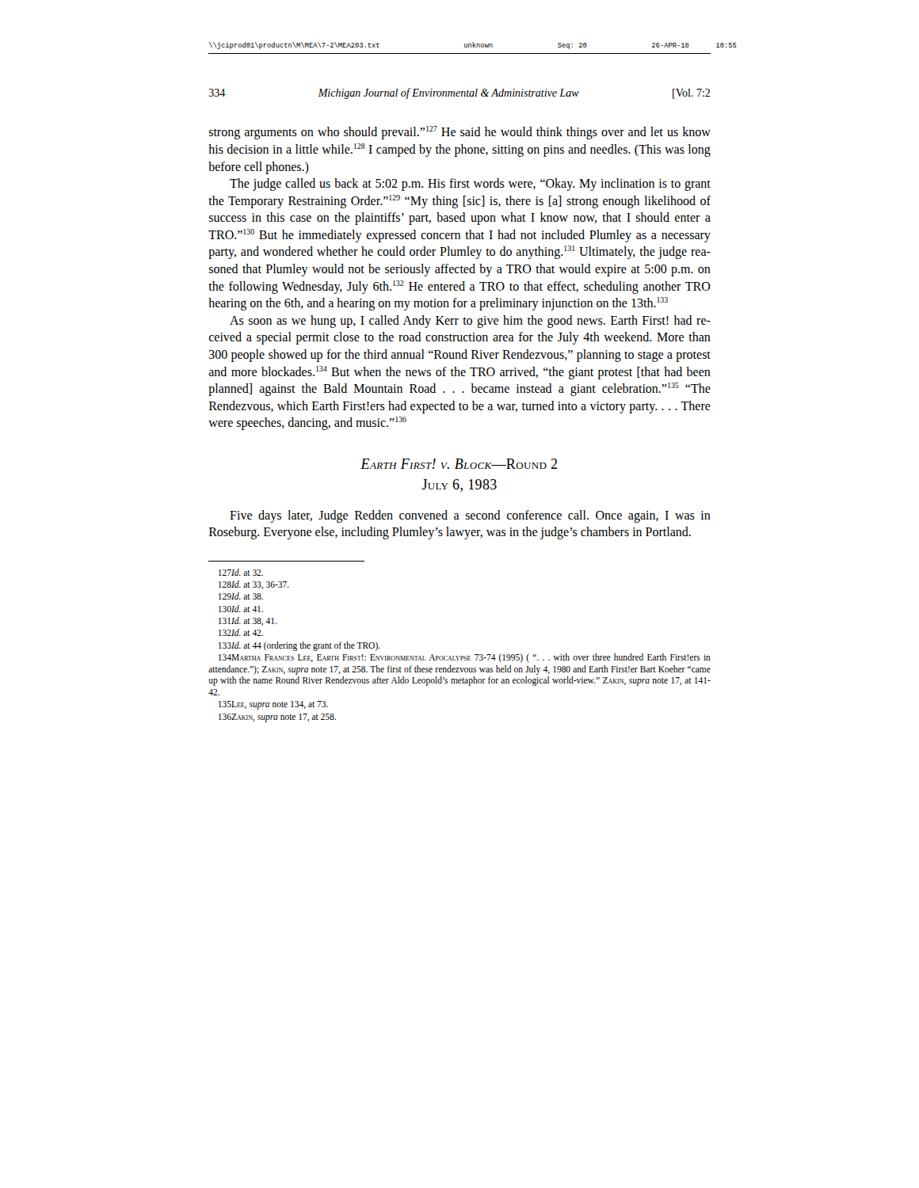\\jciprod01\productn\M\MEA\7-2\MEA203.txt unknown Seq: 20 26-APR-18 10:55
334 Michigan Journal of Environmental & Administrative Law [Vol. 7:2
strong arguments on who should prevail.”127 He said he would think things over and let us know his decision in a little while.128 I camped by the phone, sitting on pins and needles. (This was long before cell phones.)
The judge called us back at 5:02 p.m. His first words were, “Okay. My inclination is to grant the Temporary Restraining Order.”129 “My thing [sic] is, there is [a] strong enough likelihood of success in this case on the plaintiffs’ part, based upon what I know now, that I should enter a TRO.”130 But he immediately expressed concern that I had not included Plumley as a necessary party, and wondered whether he could order Plumley to do anything.131 Ultimately, the judge reasoned that Plumley would not be seriously affected by a TRO that would expire at 5:00 p.m. on the following Wednesday, July 6th.132 He entered a TRO to that effect, scheduling another TRO hearing on the 6th, and a hearing on my motion for a preliminary injunction on the 13th.133
As soon as we hung up, I called Andy Kerr to give him the good news. Earth First! had received a special permit close to the road construction area for the July 4th weekend. More than 300 people showed up for the third annual “Round River Rendezvous,” planning to stage a protest and more blockades.134 But when the news of the TRO arrived, “the giant protest [that had been planned] against the Bald Mountain Road . . . became instead a giant celebration.”135 “The Rendezvous, which Earth First!ers had expected to be a war, turned into a victory party. . . . There were speeches, dancing, and music.”136
Earth First! v. Block—Round 2
July 6, 1983
Five days later, Judge Redden convened a second conference call. Once again, I was in Roseburg. Everyone else, including Plumley’s lawyer, was in the judge’s chambers in Portland.
127. Id. at 32.
128. Id. at 33, 36-37.
129. Id. at 38.
130. Id. at 41.
131. Id. at 38, 41.
132. Id. at 42.
133. Id. at 44 (ordering the grant of the TRO).
134. Martha Frances Lee, Earth First!: Environmental Apocalypse 73-74 (1995) ( “. . . with over three hundred Earth First!ers in attendance.”); Zakin, supra note 17, at 258. The first of these rendezvous was held on July 4, 1980 and Earth First!er Bart Koeher “came up with the name Round River Rendezvous after Aldo Leopold’s metaphor for an ecological world-view.” Zakin, supra note 17, at 141-42.
135. Lee, supra note 134, at 73.
136. Zakin, supra note 17, at 258.